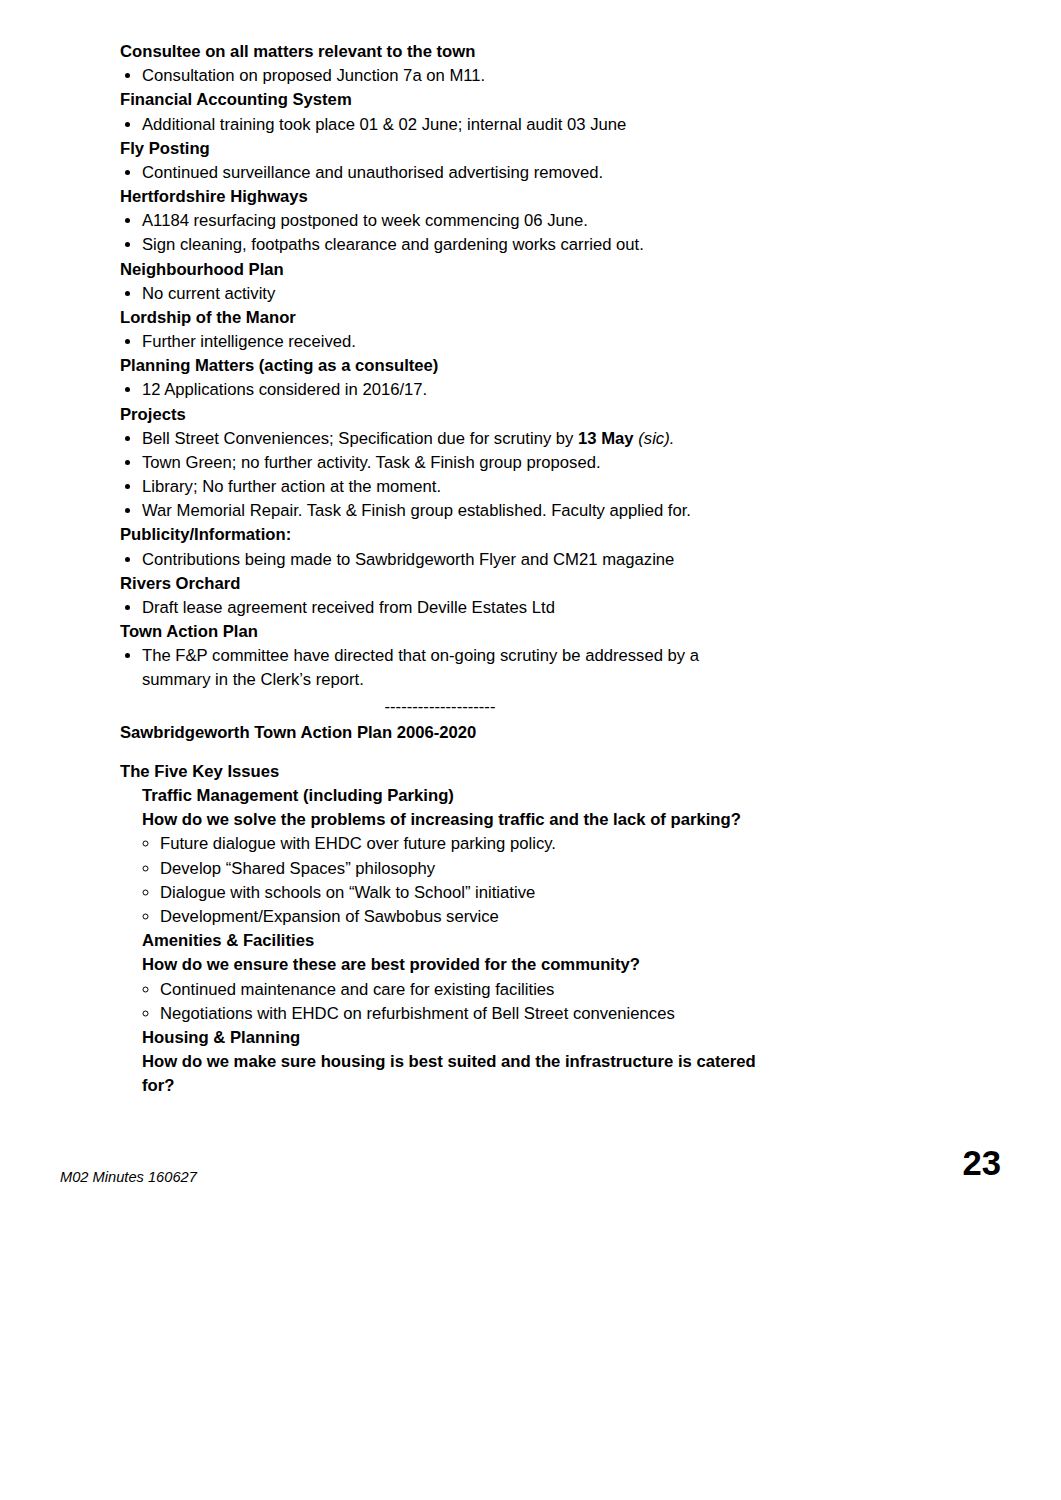Consultee on all matters relevant to the town
Consultation on proposed Junction 7a on M11.
Financial Accounting System
Additional training took place 01 & 02 June; internal audit 03 June
Fly Posting
Continued surveillance and unauthorised advertising removed.
Hertfordshire Highways
A1184 resurfacing postponed to week commencing 06 June.
Sign cleaning, footpaths clearance and gardening works carried out.
Neighbourhood Plan
No current activity
Lordship of the Manor
Further intelligence received.
Planning Matters (acting as a consultee)
12 Applications considered in 2016/17.
Projects
Bell Street Conveniences; Specification due for scrutiny by 13 May (sic).
Town Green; no further activity. Task & Finish group proposed.
Library; No further action at the moment.
War Memorial Repair. Task & Finish group established. Faculty applied for.
Publicity/Information:
Contributions being made to Sawbridgeworth Flyer and CM21 magazine
Rivers Orchard
Draft lease agreement received from Deville Estates Ltd
Town Action Plan
The F&P committee have directed that on-going scrutiny be addressed by a summary in the Clerk’s report.
--------------------
Sawbridgeworth Town Action Plan 2006-2020
The Five Key Issues
Traffic Management (including Parking)
How do we solve the problems of increasing traffic and the lack of parking?
Future dialogue with EHDC over future parking policy.
Develop “Shared Spaces” philosophy
Dialogue with schools on “Walk to School” initiative
Development/Expansion of Sawbobus service
Amenities & Facilities
How do we ensure these are best provided for the community?
Continued maintenance and care for existing facilities
Negotiations with EHDC on refurbishment of Bell Street conveniences
Housing & Planning
How do we make sure housing is best suited and the infrastructure is catered for?
M02 Minutes 160627
23